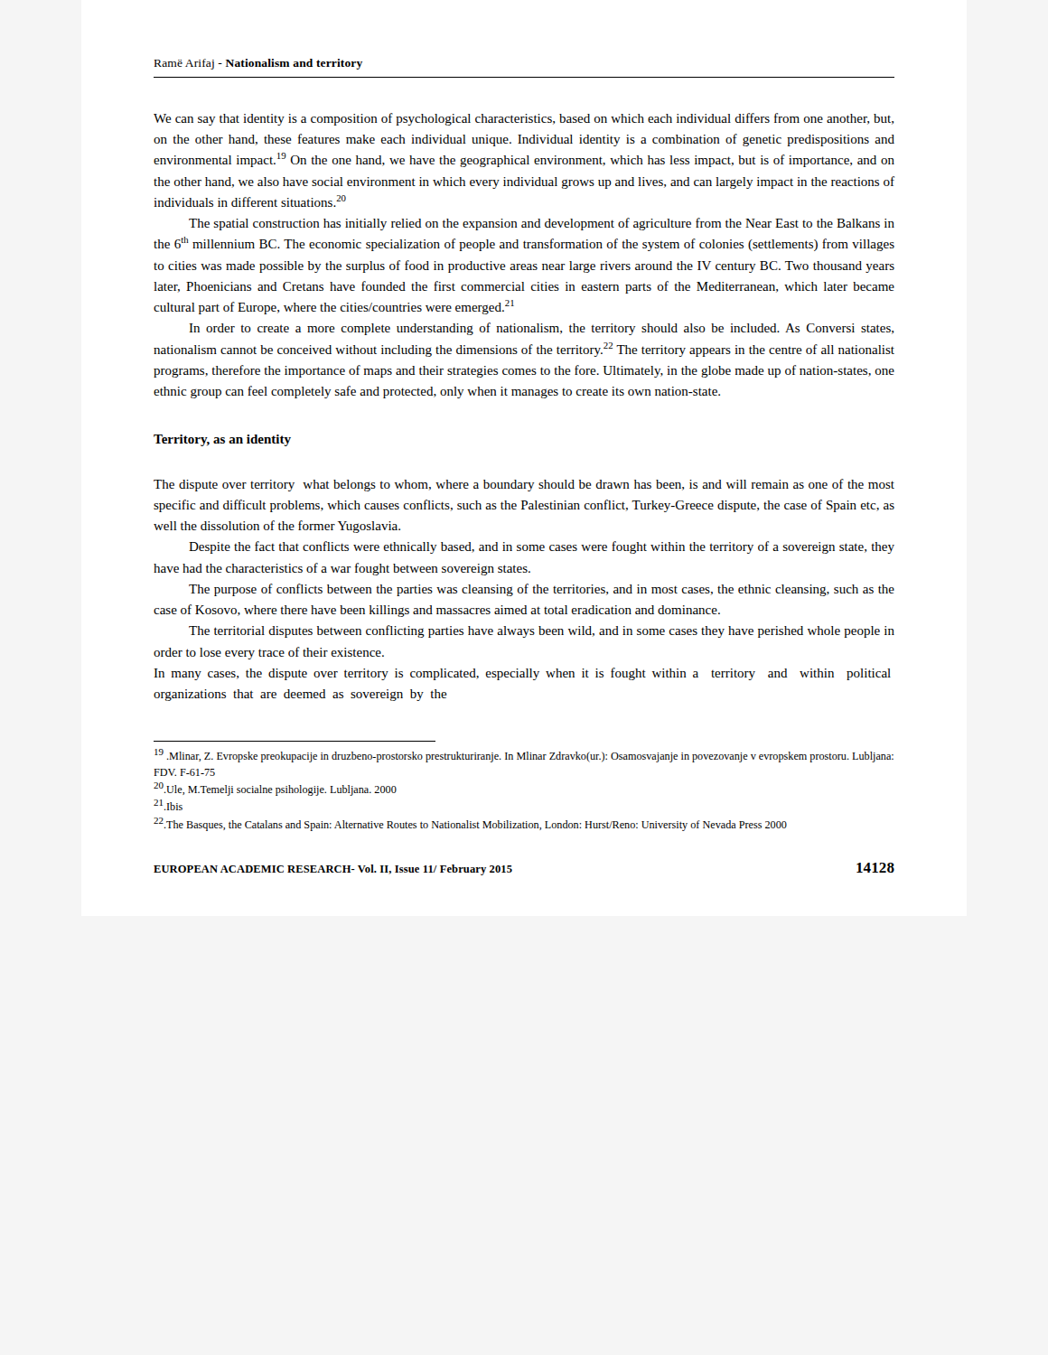Ramë Arifaj - Nationalism and territory
We can say that identity is a composition of psychological characteristics, based on which each individual differs from one another, but, on the other hand, these features make each individual unique. Individual identity is a combination of genetic predispositions and environmental impact.19 On the one hand, we have the geographical environment, which has less impact, but is of importance, and on the other hand, we also have social environment in which every individual grows up and lives, and can largely impact in the reactions of individuals in different situations.20
The spatial construction has initially relied on the expansion and development of agriculture from the Near East to the Balkans in the 6th millennium BC. The economic specialization of people and transformation of the system of colonies (settlements) from villages to cities was made possible by the surplus of food in productive areas near large rivers around the IV century BC. Two thousand years later, Phoenicians and Cretans have founded the first commercial cities in eastern parts of the Mediterranean, which later became cultural part of Europe, where the cities/countries were emerged.21
In order to create a more complete understanding of nationalism, the territory should also be included. As Conversi states, nationalism cannot be conceived without including the dimensions of the territory.22 The territory appears in the centre of all nationalist programs, therefore the importance of maps and their strategies comes to the fore. Ultimately, in the globe made up of nation-states, one ethnic group can feel completely safe and protected, only when it manages to create its own nation-state.
Territory, as an identity
The dispute over territory what belongs to whom, where a boundary should be drawn has been, is and will remain as one of the most specific and difficult problems, which causes conflicts, such as the Palestinian conflict, Turkey-Greece dispute, the case of Spain etc, as well the dissolution of the former Yugoslavia.
Despite the fact that conflicts were ethnically based, and in some cases were fought within the territory of a sovereign state, they have had the characteristics of a war fought between sovereign states.
The purpose of conflicts between the parties was cleansing of the territories, and in most cases, the ethnic cleansing, such as the case of Kosovo, where there have been killings and massacres aimed at total eradication and dominance.
The territorial disputes between conflicting parties have always been wild, and in some cases they have perished whole people in order to lose every trace of their existence.
In many cases, the dispute over territory is complicated, especially when it is fought within a territory and within political organizations that are deemed as sovereign by the
19 .Mlinar, Z. Evropske preokupacije in druzbeno-prostorsko prestrukturiranje. In Mlinar Zdravko(ur.): Osamosvajanje in povezovanje v evropskem prostoru. Lubljana: FDV. F-61-75
20.Ule, M.Temelji socialne psihologije. Lubljana. 2000
21.Ibis
22.The Basques, the Catalans and Spain: Alternative Routes to Nationalist Mobilization, London: Hurst/Reno: University of Nevada Press 2000
EUROPEAN ACADEMIC RESEARCH- Vol. II, Issue 11/ February 2015 14128